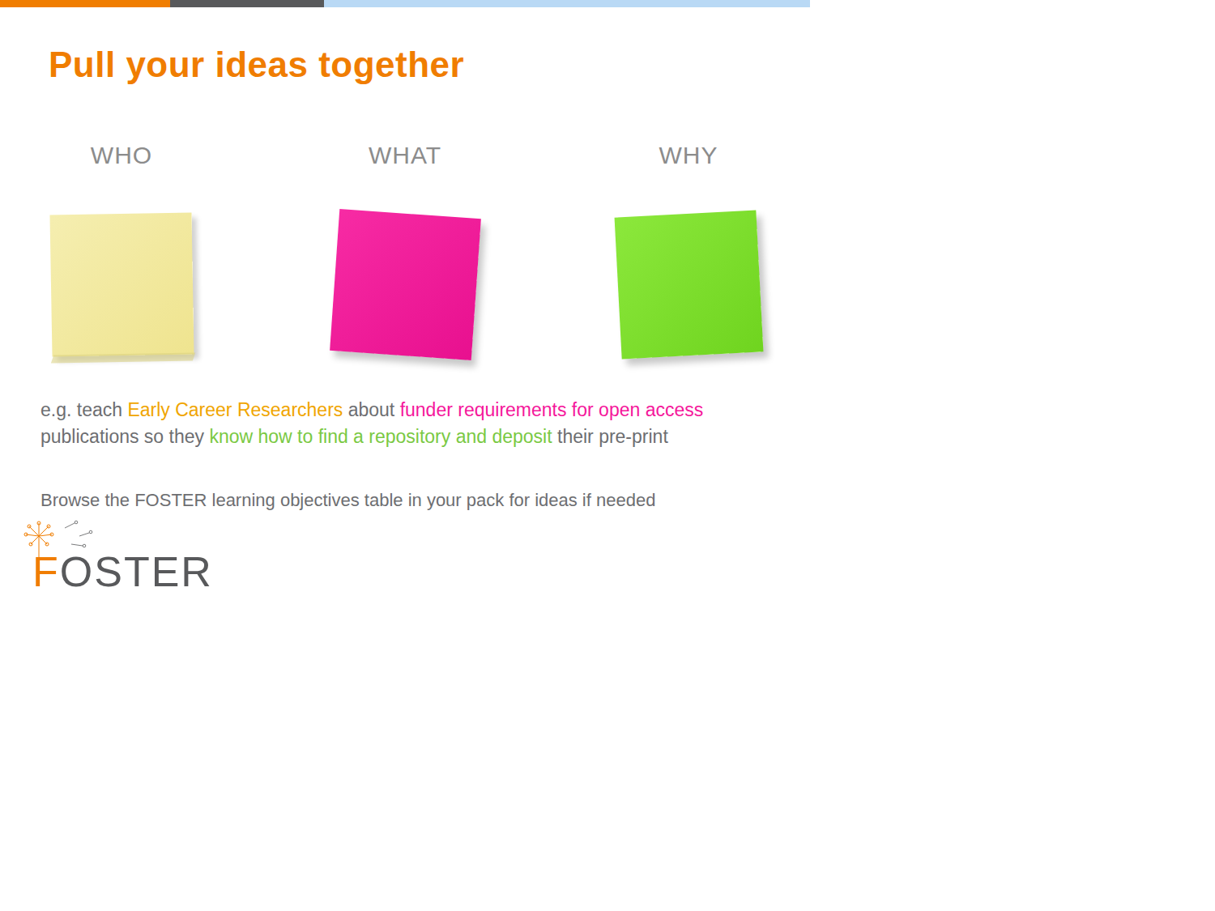Pull your ideas together
WHO
WHAT
WHY
e.g. teach Early Career Researchers about funder requirements for open access publications so they know how to find a repository and deposit their pre-print
Browse the FOSTER learning objectives table in your pack for ideas if needed
FOSTER